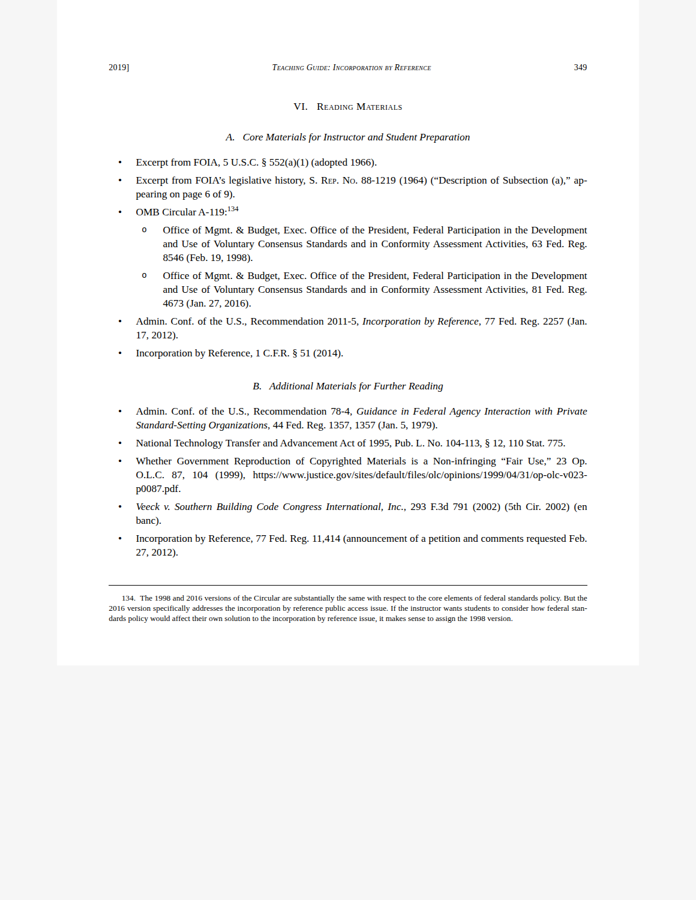2019] Teaching Guide: Incorporation by Reference 349
VI. Reading Materials
A. Core Materials for Instructor and Student Preparation
Excerpt from FOIA, 5 U.S.C. § 552(a)(1) (adopted 1966).
Excerpt from FOIA’s legislative history, S. Rep. No. 88-1219 (1964) (“Description of Subsection (a),” appearing on page 6 of 9).
OMB Circular A-119:134
Office of Mgmt. & Budget, Exec. Office of the President, Federal Participation in the Development and Use of Voluntary Consensus Standards and in Conformity Assessment Activities, 63 Fed. Reg. 8546 (Feb. 19, 1998).
Office of Mgmt. & Budget, Exec. Office of the President, Federal Participation in the Development and Use of Voluntary Consensus Standards and in Conformity Assessment Activities, 81 Fed. Reg. 4673 (Jan. 27, 2016).
Admin. Conf. of the U.S., Recommendation 2011-5, Incorporation by Reference, 77 Fed. Reg. 2257 (Jan. 17, 2012).
Incorporation by Reference, 1 C.F.R. § 51 (2014).
B. Additional Materials for Further Reading
Admin. Conf. of the U.S., Recommendation 78-4, Guidance in Federal Agency Interaction with Private Standard-Setting Organizations, 44 Fed. Reg. 1357, 1357 (Jan. 5, 1979).
National Technology Transfer and Advancement Act of 1995, Pub. L. No. 104-113, § 12, 110 Stat. 775.
Whether Government Reproduction of Copyrighted Materials is a Non-infringing “Fair Use,” 23 Op. O.L.C. 87, 104 (1999), https://www.justice.gov/sites/default/files/olc/opinions/1999/04/31/op-olc-v023-p0087.pdf.
Veeck v. Southern Building Code Congress International, Inc., 293 F.3d 791 (2002) (5th Cir. 2002) (en banc).
Incorporation by Reference, 77 Fed. Reg. 11,414 (announcement of a petition and comments requested Feb. 27, 2012).
134. The 1998 and 2016 versions of the Circular are substantially the same with respect to the core elements of federal standards policy. But the 2016 version specifically addresses the incorporation by reference public access issue. If the instructor wants students to consider how federal standards policy would affect their own solution to the incorporation by reference issue, it makes sense to assign the 1998 version.